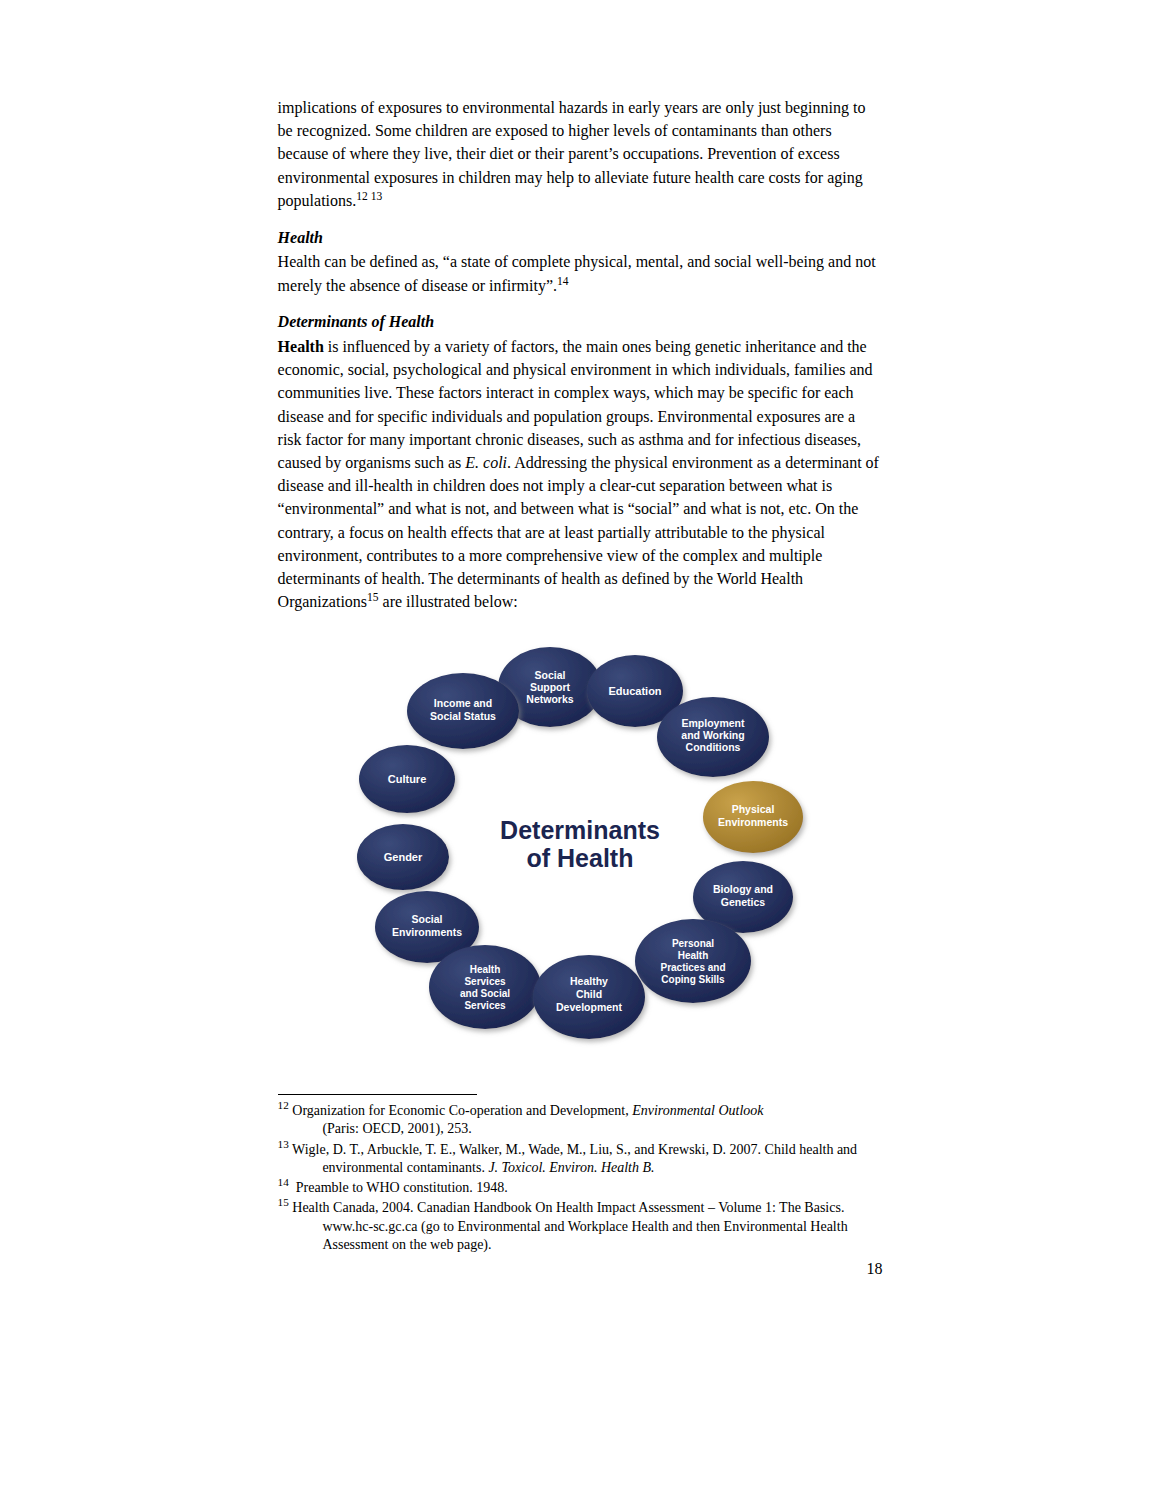implications of exposures to environmental hazards in early years are only just beginning to be recognized. Some children are exposed to higher levels of contaminants than others because of where they live, their diet or their parent’s occupations. Prevention of excess environmental exposures in children may help to alleviate future health care costs for aging populations.12 13
Health
Health can be defined as, “a state of complete physical, mental, and social well-being and not merely the absence of disease or infirmity”.14
Determinants of Health
Health is influenced by a variety of factors, the main ones being genetic inheritance and the economic, social, psychological and physical environment in which individuals, families and communities live. These factors interact in complex ways, which may be specific for each disease and for specific individuals and population groups. Environmental exposures are a risk factor for many important chronic diseases, such as asthma and for infectious diseases, caused by organisms such as E. coli. Addressing the physical environment as a determinant of disease and ill-health in children does not imply a clear-cut separation between what is “environmental” and what is not, and between what is “social” and what is not, etc. On the contrary, a focus on health effects that are at least partially attributable to the physical environment, contributes to a more comprehensive view of the complex and multiple determinants of health. The determinants of health as defined by the World Health Organizations15 are illustrated below:
Determinants of Health Social Support Networks Education Income and Social Status Employment and Working Conditions Culture Physical Environments Gender Biology and Genetics Social Environments Personal Health Practices and Coping Skills Health Services and Social Services Healthy Child Development
12 Organization for Economic Co-operation and Development, Environmental Outlook (Paris: OECD, 2001), 253.
13 Wigle, D. T., Arbuckle, T. E., Walker, M., Wade, M., Liu, S., and Krewski, D. 2007. Child health and environmental contaminants. J. Toxicol. Environ. Health B.
14 Preamble to WHO constitution. 1948.
15 Health Canada, 2004. Canadian Handbook On Health Impact Assessment – Volume 1: The Basics. www.hc-sc.gc.ca (go to Environmental and Workplace Health and then Environmental Health Assessment on the web page).
18